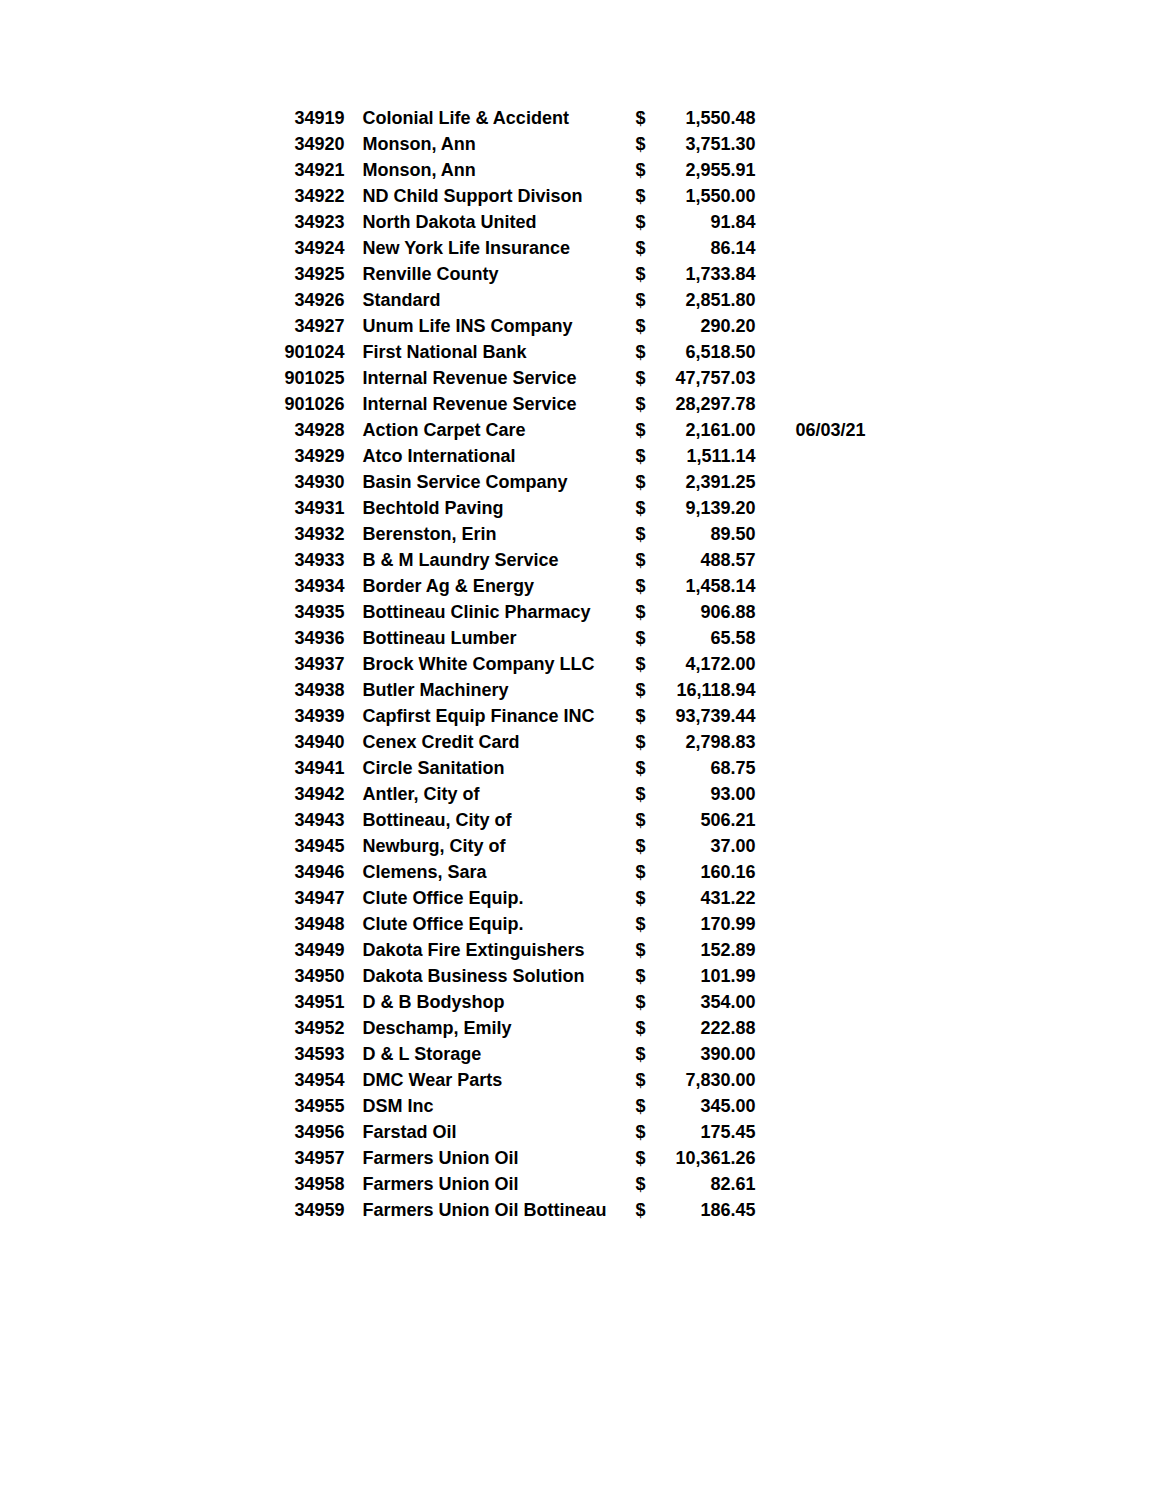| 34919 | Colonial Life & Accident | $ | 1,550.48 | |
| 34920 | Monson, Ann | $ | 3,751.30 | |
| 34921 | Monson, Ann | $ | 2,955.91 | |
| 34922 | ND Child Support Divison | $ | 1,550.00 | |
| 34923 | North Dakota United | $ | 91.84 | |
| 34924 | New York Life Insurance | $ | 86.14 | |
| 34925 | Renville County | $ | 1,733.84 | |
| 34926 | Standard | $ | 2,851.80 | |
| 34927 | Unum Life INS Company | $ | 290.20 | |
| 901024 | First National Bank | $ | 6,518.50 | |
| 901025 | Internal Revenue Service | $ | 47,757.03 | |
| 901026 | Internal Revenue Service | $ | 28,297.78 | |
| 34928 | Action Carpet Care | $ | 2,161.00 | 06/03/21 |
| 34929 | Atco International | $ | 1,511.14 | |
| 34930 | Basin Service Company | $ | 2,391.25 | |
| 34931 | Bechtold Paving | $ | 9,139.20 | |
| 34932 | Berenston, Erin | $ | 89.50 | |
| 34933 | B & M Laundry Service | $ | 488.57 | |
| 34934 | Border Ag & Energy | $ | 1,458.14 | |
| 34935 | Bottineau Clinic Pharmacy | $ | 906.88 | |
| 34936 | Bottineau Lumber | $ | 65.58 | |
| 34937 | Brock White Company LLC | $ | 4,172.00 | |
| 34938 | Butler Machinery | $ | 16,118.94 | |
| 34939 | Capfirst Equip Finance INC | $ | 93,739.44 | |
| 34940 | Cenex Credit Card | $ | 2,798.83 | |
| 34941 | Circle Sanitation | $ | 68.75 | |
| 34942 | Antler, City of | $ | 93.00 | |
| 34943 | Bottineau, City of | $ | 506.21 | |
| 34945 | Newburg, City of | $ | 37.00 | |
| 34946 | Clemens, Sara | $ | 160.16 | |
| 34947 | Clute Office Equip. | $ | 431.22 | |
| 34948 | Clute Office Equip. | $ | 170.99 | |
| 34949 | Dakota Fire Extinguishers | $ | 152.89 | |
| 34950 | Dakota Business Solution | $ | 101.99 | |
| 34951 | D & B Bodyshop | $ | 354.00 | |
| 34952 | Deschamp, Emily | $ | 222.88 | |
| 34593 | D & L Storage | $ | 390.00 | |
| 34954 | DMC Wear Parts | $ | 7,830.00 | |
| 34955 | DSM Inc | $ | 345.00 | |
| 34956 | Farstad Oil | $ | 175.45 | |
| 34957 | Farmers Union Oil | $ | 10,361.26 | |
| 34958 | Farmers Union Oil | $ | 82.61 | |
| 34959 | Farmers Union Oil Bottineau | $ | 186.45 | |